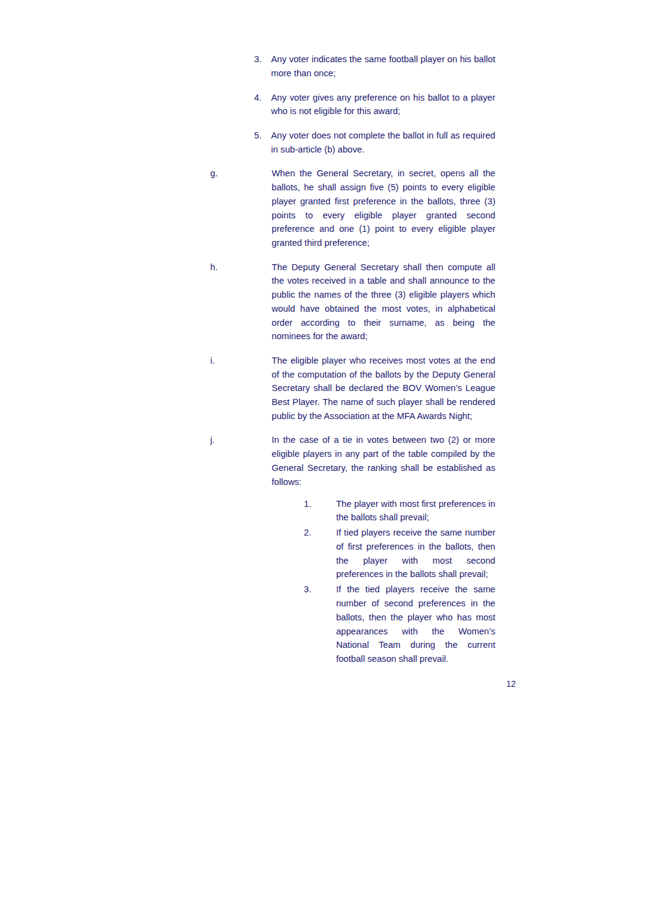3.
Any voter indicates the same football player on his ballot more than once;
4.
Any voter gives any preference on his ballot to a player who is not eligible for this award;
5.
Any voter does not complete the ballot in full as required in sub-article (b) above.
g.
When the General Secretary, in secret, opens all the ballots, he shall assign five (5) points to every eligible player granted first preference in the ballots, three (3) points to every eligible player granted second preference and one (1) point to every eligible player granted third preference;
h.
The Deputy General Secretary shall then compute all the votes received in a table and shall announce to the public the names of the three (3) eligible players which would have obtained the most votes, in alphabetical order according to their surname, as being the nominees for the award;
i.
The eligible player who receives most votes at the end of the computation of the ballots by the Deputy General Secretary shall be declared the BOV Women’s League Best Player. The name of such player shall be rendered public by the Association at the MFA Awards Night;
j.
In the case of a tie in votes between two (2) or more eligible players in any part of the table compiled by the General Secretary, the ranking shall be established as follows:
1.
The player with most first preferences in the ballots shall prevail;
2.
If tied players receive the same number of first preferences in the ballots, then the player with most second preferences in the ballots shall prevail;
3.
If the tied players receive the same number of second preferences in the ballots, then the player who has most appearances with the Women’s National Team during the current football season shall prevail.
12